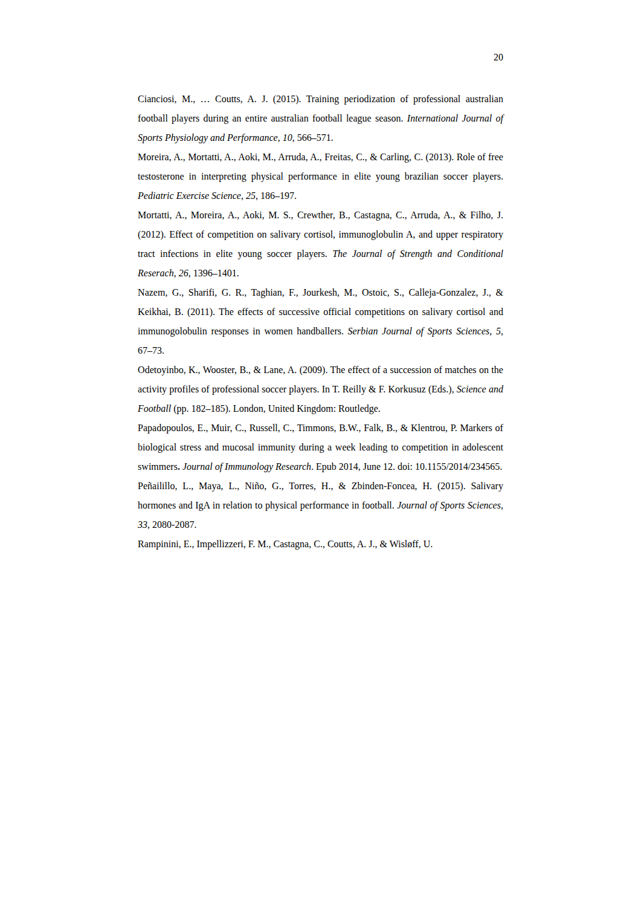20
Cianciosi, M., … Coutts, A. J. (2015). Training periodization of professional australian football players during an entire australian football league season. International Journal of Sports Physiology and Performance, 10, 566–571.
Moreira, A., Mortatti, A., Aoki, M., Arruda, A., Freitas, C., & Carling, C. (2013). Role of free testosterone in interpreting physical performance in elite young brazilian soccer players. Pediatric Exercise Science, 25, 186–197.
Mortatti, A., Moreira, A., Aoki, M. S., Crewther, B., Castagna, C., Arruda, A., & Filho, J. (2012). Effect of competition on salivary cortisol, immunoglobulin A, and upper respiratory tract infections in elite young soccer players. The Journal of Strength and Conditional Reserach, 26, 1396–1401.
Nazem, G., Sharifi, G. R., Taghian, F., Jourkesh, M., Ostoic, S., Calleja-Gonzalez, J., & Keikhai, B. (2011). The effects of successive official competitions on salivary cortisol and immunogolobulin responses in women handballers. Serbian Journal of Sports Sciences, 5, 67–73.
Odetoyinbo, K., Wooster, B., & Lane, A. (2009). The effect of a succession of matches on the activity profiles of professional soccer players. In T. Reilly & F. Korkusuz (Eds.), Science and Football (pp. 182–185). London, United Kingdom: Routledge.
Papadopoulos, E., Muir, C., Russell, C., Timmons, B.W., Falk, B., & Klentrou, P. Markers of biological stress and mucosal immunity during a week leading to competition in adolescent swimmers. Journal of Immunology Research. Epub 2014, June 12. doi: 10.1155/2014/234565.
Peñailillo, L., Maya, L., Niño, G., Torres, H., & Zbinden-Foncea, H. (2015). Salivary hormones and IgA in relation to physical performance in football. Journal of Sports Sciences, 33, 2080-2087.
Rampinini, E., Impellizzeri, F. M., Castagna, C., Coutts, A. J., & Wisløff, U.